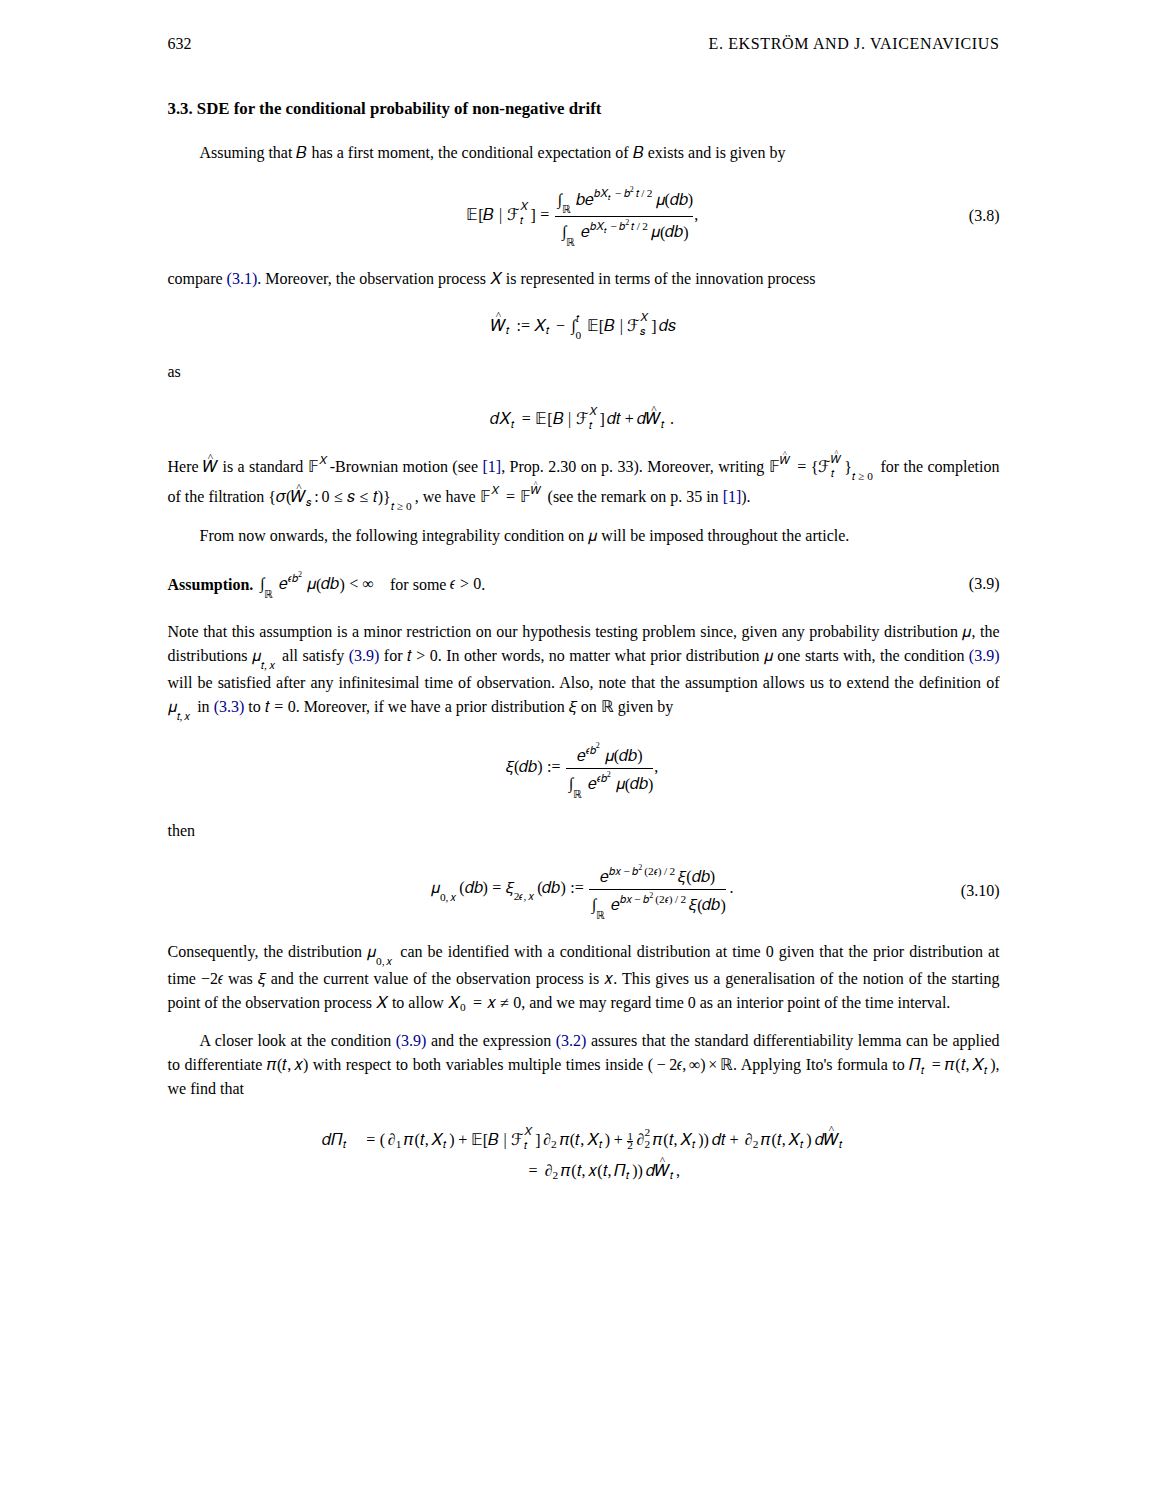632 E. EKSTRÖM AND J. VAICENAVICIUS
3.3. SDE for the conditional probability of non-negative drift
Assuming that B has a first moment, the conditional expectation of B exists and is given by
𝔼[B|ℱtX] = ∫ℝbebXt−b2t/2μ(db) ∫ℝebXt−b2t/2μ(db) , (3.8)
compare (3.1). Moreover, the observation process X is represented in terms of the innovation process
W^t := Xt − ∫0t 𝔼[B|ℱsX] ds
as
dXt = 𝔼[B|ℱtX] dt + dW^t .
Here W^ is a standard 𝔽X-Brownian motion (see [1], Prop. 2.30 on p. 33). Moreover, writing 𝔽W^={ℱtW^}t≥0 for the completion of the filtration {σ(W^s:0≤s≤t)}t≥0, we have 𝔽X=𝔽W^ (see the remark on p. 35 in [1]).
From now onwards, the following integrability condition on μ will be imposed throughout the article.
Assumption. ∫ℝ eϵb2 μ(db) <∞ for some ϵ>0. (3.9)
Note that this assumption is a minor restriction on our hypothesis testing problem since, given any probability distribution μ, the distributions μt,x all satisfy (3.9) for t>0. In other words, no matter what prior distribution μ one starts with, the condition (3.9) will be satisfied after any infinitesimal time of observation. Also, note that the assumption allows us to extend the definition of μt,x in (3.3) to t=0. Moreover, if we have a prior distribution ξ on ℝ given by
ξ(db) := eϵb2μ(db) ∫ℝeϵb2μ(db) ,
then
μ0,x(db) = ξ2ϵ,x(db) := ebx−b2(2ϵ)/2ξ(db) ∫ℝebx−b2(2ϵ)/2ξ(db) . (3.10)
Consequently, the distribution μ0,x can be identified with a conditional distribution at time 0 given that the prior distribution at time −2ϵ was ξ and the current value of the observation process is x. This gives us a generalisation of the notion of the starting point of the observation process X to allow X0=x≠0, and we may regard time 0 as an interior point of the time interval.
A closer look at the condition (3.9) and the expression (3.2) assures that the standard differentiability lemma can be applied to differentiate π(t,x) with respect to both variables multiple times inside (−2ϵ,∞)×ℝ. Applying Ito's formula to Πt=π(t,Xt), we find that
dΠt = ( ∂1π(t,Xt) + 𝔼[B|ℱtX] ∂2π(t,Xt) + 12 ∂22π(t,Xt) ) dt + ∂2π(t,Xt) dW^t = ∂2π(t,x(t,Πt)) dW^t ,